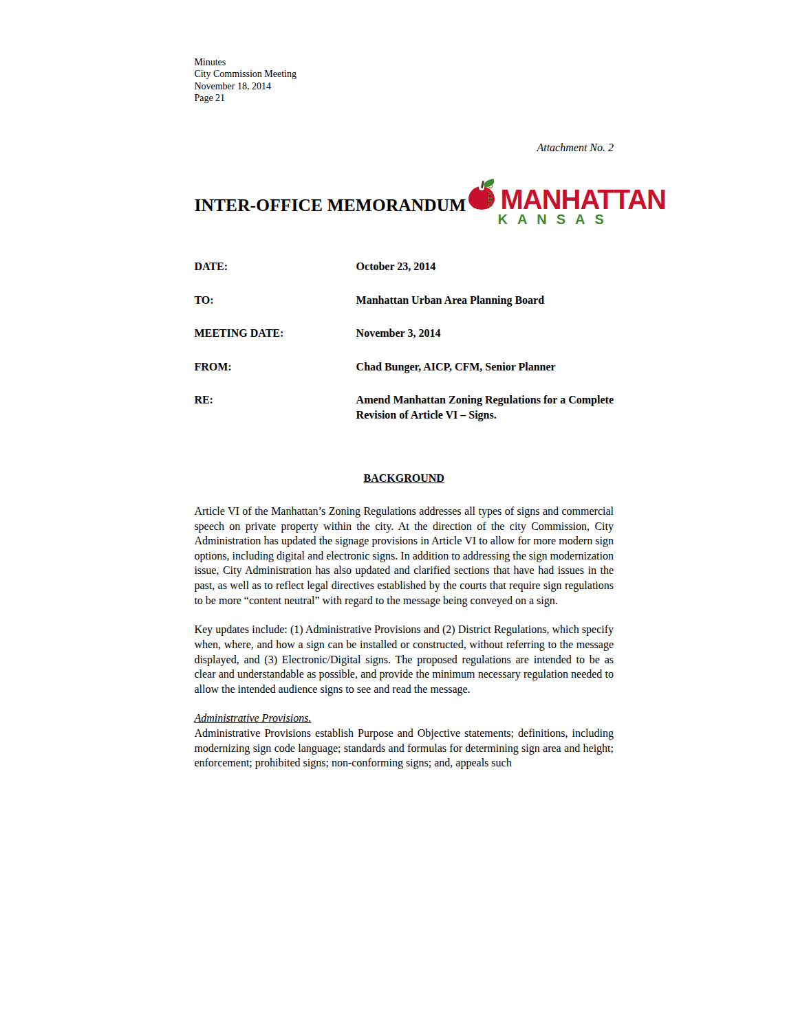Minutes
City Commission Meeting
November 18, 2014
Page 21
Attachment No. 2
INTER-OFFICE MEMORANDUM
CITY OFMANHATTAN
KANSAS
| DATE: | October 23, 2014 |
| TO: | Manhattan Urban Area Planning Board |
| MEETING DATE: | November 3, 2014 |
| FROM: | Chad Bunger, AICP, CFM, Senior Planner |
| RE: | Amend Manhattan Zoning Regulations for a Complete Revision of Article VI – Signs. |
BACKGROUND
Article VI of the Manhattan’s Zoning Regulations addresses all types of signs and commercial speech on private property within the city. At the direction of the city Commission, City Administration has updated the signage provisions in Article VI to allow for more modern sign options, including digital and electronic signs. In addition to addressing the sign modernization issue, City Administration has also updated and clarified sections that have had issues in the past, as well as to reflect legal directives established by the courts that require sign regulations to be more “content neutral” with regard to the message being conveyed on a sign.
Key updates include: (1) Administrative Provisions and (2) District Regulations, which specify when, where, and how a sign can be installed or constructed, without referring to the message displayed, and (3) Electronic/Digital signs. The proposed regulations are intended to be as clear and understandable as possible, and provide the minimum necessary regulation needed to allow the intended audience signs to see and read the message.
Administrative Provisions.
Administrative Provisions establish Purpose and Objective statements; definitions, including modernizing sign code language; standards and formulas for determining sign area and height; enforcement; prohibited signs; non-conforming signs; and, appeals such